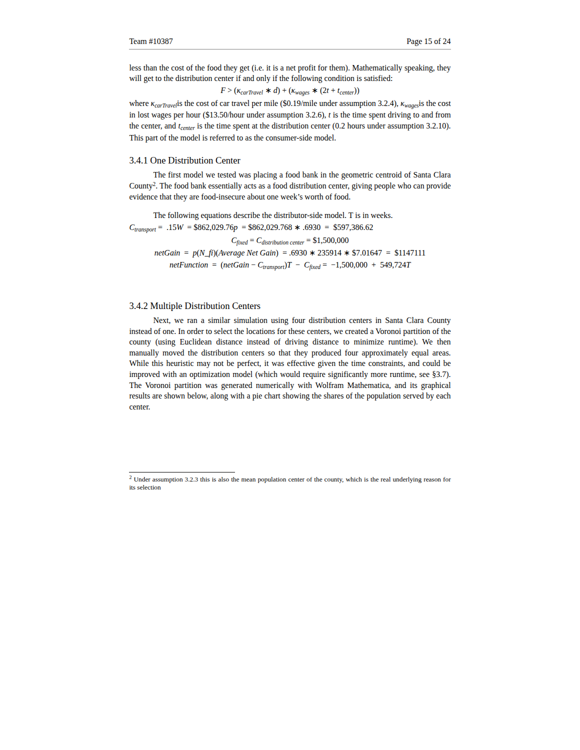Team #10387 Page 15 of 24
less than the cost of the food they get (i.e. it is a net profit for them). Mathematically speaking, they will get to the distribution center if and only if the following condition is satisfied:
F > (κcarTravel ∗ d) + (κwages ∗ (2t + tcenter))
where κcarTravelis the cost of car travel per mile ($0.19/mile under assumption 3.2.4), κwagesis the cost in lost wages per hour ($13.50/hour under assumption 3.2.6), t is the time spent driving to and from the center, and tcenter is the time spent at the distribution center (0.2 hours under assumption 3.2.10). This part of the model is referred to as the consumer-side model.
3.4.1 One Distribution Center
The first model we tested was placing a food bank in the geometric centroid of Santa Clara County2. The food bank essentially acts as a food distribution center, giving people who can provide evidence that they are food-insecure about one week’s worth of food.
The following equations describe the distributor-side model. T is in weeks.
Ctransport = .15W = $862,029.76p = $862,029.768 ∗ .6930 = $597,386.62
Cfixed = Cdistribution center = $1,500,000
netGain = p(N_fi)(Average Net Gain) = .6930 ∗ 235914 ∗ $7.01647 = $1147111
netFunction = (netGain − Ctransport)T − Cfixed = −1,500,000 + 549,724T
3.4.2 Multiple Distribution Centers
Next, we ran a similar simulation using four distribution centers in Santa Clara County instead of one. In order to select the locations for these centers, we created a Voronoi partition of the county (using Euclidean distance instead of driving distance to minimize runtime). We then manually moved the distribution centers so that they produced four approximately equal areas. While this heuristic may not be perfect, it was effective given the time constraints, and could be improved with an optimization model (which would require significantly more runtime, see §3.7). The Voronoi partition was generated numerically with Wolfram Mathematica, and its graphical results are shown below, along with a pie chart showing the shares of the population served by each center.
2 Under assumption 3.2.3 this is also the mean population center of the county, which is the real underlying reason for its selection